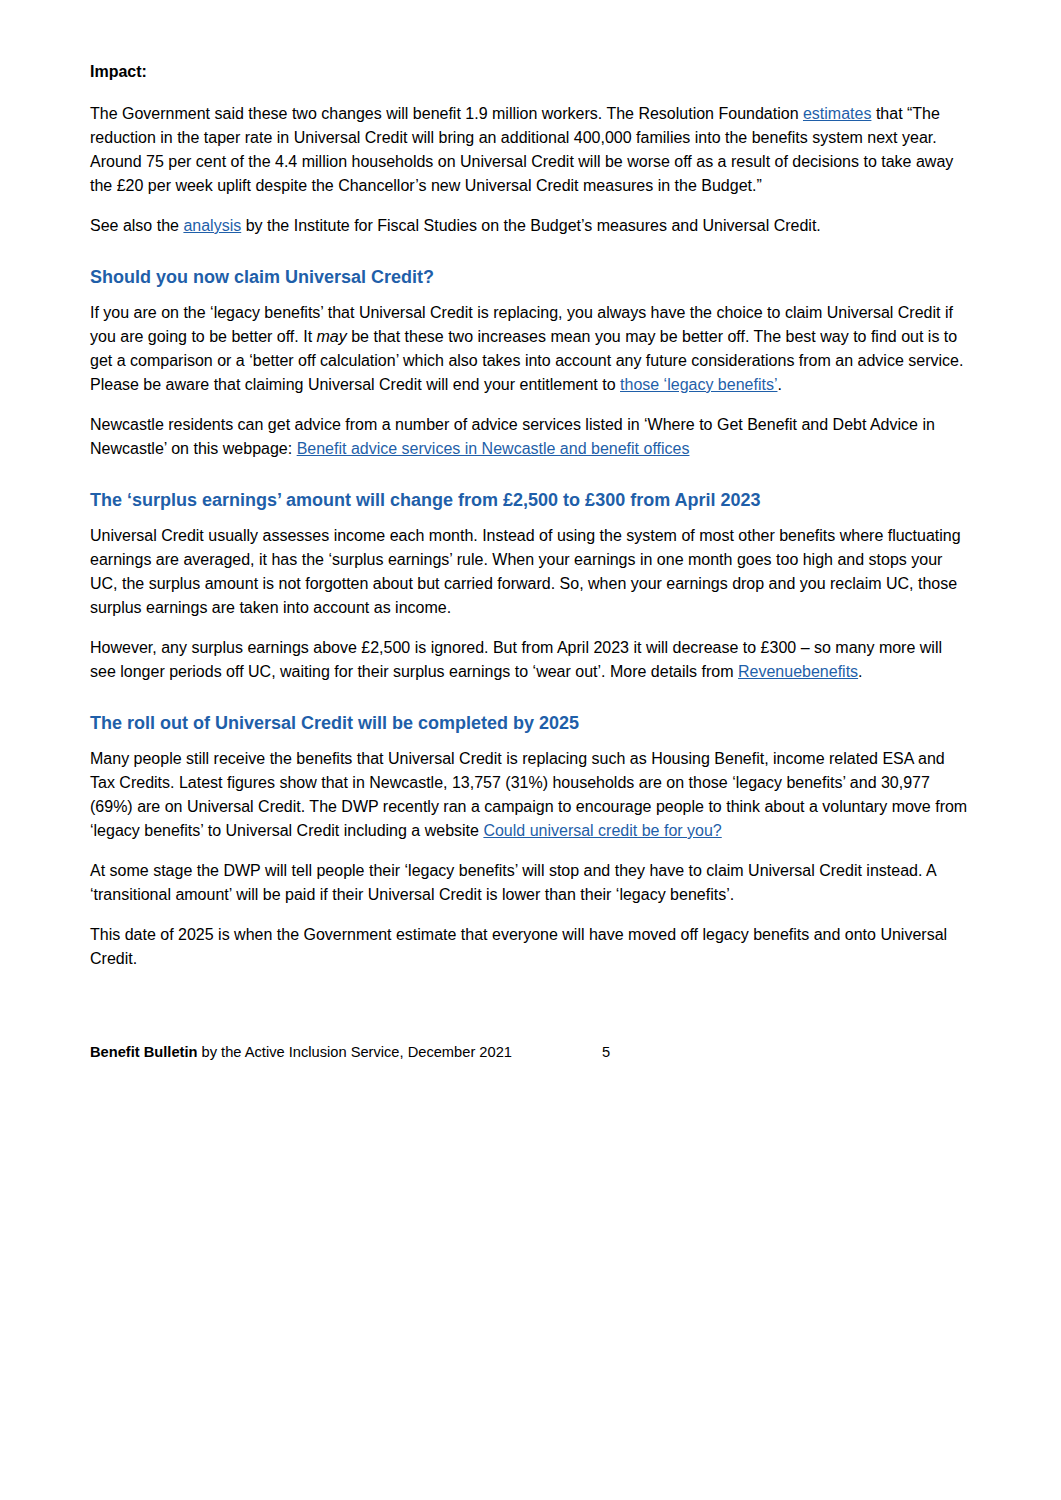Impact:
The Government said these two changes will benefit 1.9 million workers. The Resolution Foundation estimates that “The reduction in the taper rate in Universal Credit will bring an additional 400,000 families into the benefits system next year. Around 75 per cent of the 4.4 million households on Universal Credit will be worse off as a result of decisions to take away the £20 per week uplift despite the Chancellor’s new Universal Credit measures in the Budget.”
See also the analysis by the Institute for Fiscal Studies on the Budget’s measures and Universal Credit.
Should you now claim Universal Credit?
If you are on the ‘legacy benefits’ that Universal Credit is replacing, you always have the choice to claim Universal Credit if you are going to be better off. It may be that these two increases mean you may be better off. The best way to find out is to get a comparison or a ‘better off calculation’ which also takes into account any future considerations from an advice service. Please be aware that claiming Universal Credit will end your entitlement to those ‘legacy benefits’.
Newcastle residents can get advice from a number of advice services listed in ‘Where to Get Benefit and Debt Advice in Newcastle’ on this webpage: Benefit advice services in Newcastle and benefit offices
The ‘surplus earnings’ amount will change from £2,500 to £300 from April 2023
Universal Credit usually assesses income each month. Instead of using the system of most other benefits where fluctuating earnings are averaged, it has the ‘surplus earnings’ rule. When your earnings in one month goes too high and stops your UC, the surplus amount is not forgotten about but carried forward. So, when your earnings drop and you reclaim UC, those surplus earnings are taken into account as income.
However, any surplus earnings above £2,500 is ignored. But from April 2023 it will decrease to £300 – so many more will see longer periods off UC, waiting for their surplus earnings to ‘wear out’. More details from Revenuebenefits.
The roll out of Universal Credit will be completed by 2025
Many people still receive the benefits that Universal Credit is replacing such as Housing Benefit, income related ESA and Tax Credits. Latest figures show that in Newcastle, 13,757 (31%) households are on those ‘legacy benefits’ and 30,977 (69%) are on Universal Credit. The DWP recently ran a campaign to encourage people to think about a voluntary move from ‘legacy benefits’ to Universal Credit including a website Could universal credit be for you?
At some stage the DWP will tell people their ‘legacy benefits’ will stop and they have to claim Universal Credit instead. A ‘transitional amount’ will be paid if their Universal Credit is lower than their ‘legacy benefits’.
This date of 2025 is when the Government estimate that everyone will have moved off legacy benefits and onto Universal Credit.
Benefit Bulletin by the Active Inclusion Service, December 20215